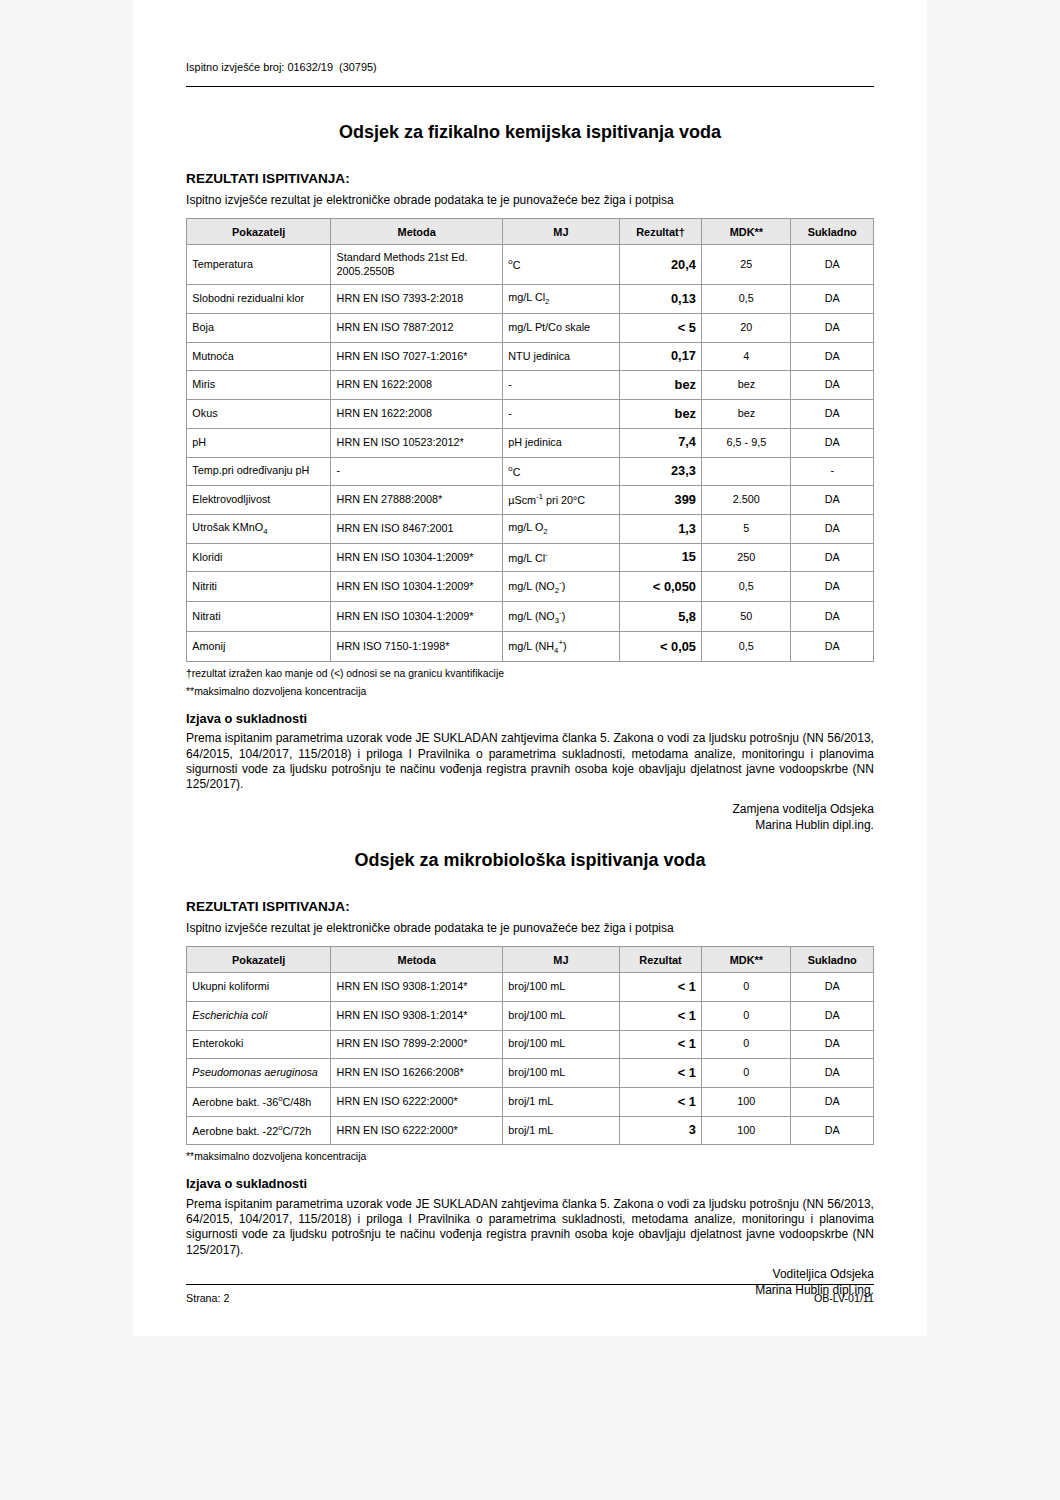Ispitno izvješće broj: 01632/19 (30795)
Odsjek za fizikalno kemijska ispitivanja voda
REZULTATI ISPITIVANJA:
Ispitno izvješće rezultat je elektroničke obrade podataka te je punovažeće bez žiga i potpisa
| Pokazatelj | Metoda | MJ | Rezultat† | MDK** | Sukladno |
| --- | --- | --- | --- | --- | --- |
| Temperatura | Standard Methods 21st Ed. 2005.2550B | o C | 20,4 | 25 | DA |
| Slobodni rezidualni klor | HRN EN ISO 7393-2:2018 | mg/L Cl 2 | 0,13 | 0,5 | DA |
| Boja | HRN EN ISO 7887:2012 | mg/L Pt/Co skale | < 5 | 20 | DA |
| Mutnoća | HRN EN ISO 7027-1:2016* | NTU jedinica | 0,17 | 4 | DA |
| Miris | HRN EN 1622:2008 | - | bez | bez | DA |
| Okus | HRN EN 1622:2008 | - | bez | bez | DA |
| pH | HRN EN ISO 10523:2012* | pH jedinica | 7,4 | 6,5 - 9,5 | DA |
| Temp.pri određivanju pH | - | o C | 23,3 | | - |
| Elektrovodljivost | HRN EN 27888:2008* | µScm -1 pri 20°C | 399 | 2.500 | DA |
| Utrošak KMnO 4 | HRN EN ISO 8467:2001 | mg/L O 2 | 1,3 | 5 | DA |
| Kloridi | HRN EN ISO 10304-1:2009* | mg/L Cl - | 15 | 250 | DA |
| Nitriti | HRN EN ISO 10304-1:2009* | mg/L (NO 2 - ) | < 0,050 | 0,5 | DA |
| Nitrati | HRN EN ISO 10304-1:2009* | mg/L (NO 3 - ) | 5,8 | 50 | DA |
| Amonij | HRN ISO 7150-1:1998* | mg/L (NH 4 + ) | < 0,05 | 0,5 | DA |
†rezultat izražen kao manje od (<) odnosi se na granicu kvantifikacije
**maksimalno dozvoljena koncentracija
Izjava o sukladnosti
Prema ispitanim parametrima uzorak vode JE SUKLADAN zahtjevima članka 5. Zakona o vodi za ljudsku potrošnju (NN 56/2013, 64/2015, 104/2017, 115/2018) i priloga I Pravilnika o parametrima sukladnosti, metodama analize, monitoringu i planovima sigurnosti vode za ljudsku potrošnju te načinu vođenja registra pravnih osoba koje obavljaju djelatnost javne vodoopskrbe (NN 125/2017).
Zamjena voditelja Odsjeka
Marina Hublin dipl.ing.
Odsjek za mikrobiološka ispitivanja voda
REZULTATI ISPITIVANJA:
Ispitno izvješće rezultat je elektroničke obrade podataka te je punovažeće bez žiga i potpisa
| Pokazatelj | Metoda | MJ | Rezultat | MDK** | Sukladno |
| --- | --- | --- | --- | --- | --- |
| Ukupni koliformi | HRN EN ISO 9308-1:2014* | broj/100 mL | < 1 | 0 | DA |
| Escherichia coli | HRN EN ISO 9308-1:2014* | broj/100 mL | < 1 | 0 | DA |
| Enterokoki | HRN EN ISO 7899-2:2000* | broj/100 mL | < 1 | 0 | DA |
| Pseudomonas aeruginosa | HRN EN ISO 16266:2008* | broj/100 mL | < 1 | 0 | DA |
| Aerobne bakt. -36 o C/48h | HRN EN ISO 6222:2000* | broj/1 mL | < 1 | 100 | DA |
| Aerobne bakt. -22 o C/72h | HRN EN ISO 6222:2000* | broj/1 mL | 3 | 100 | DA |
**maksimalno dozvoljena koncentracija
Izjava o sukladnosti
Prema ispitanim parametrima uzorak vode JE SUKLADAN zahtjevima članka 5. Zakona o vodi za ljudsku potrošnju (NN 56/2013, 64/2015, 104/2017, 115/2018) i priloga I Pravilnika o parametrima sukladnosti, metodama analize, monitoringu i planovima sigurnosti vode za ljudsku potrošnju te načinu vođenja registra pravnih osoba koje obavljaju djelatnost javne vodoopskrbe (NN 125/2017).
Voditeljica Odsjeka
Marina Hublin dipl.ing.
Strana: 2 OB-LV-01/11